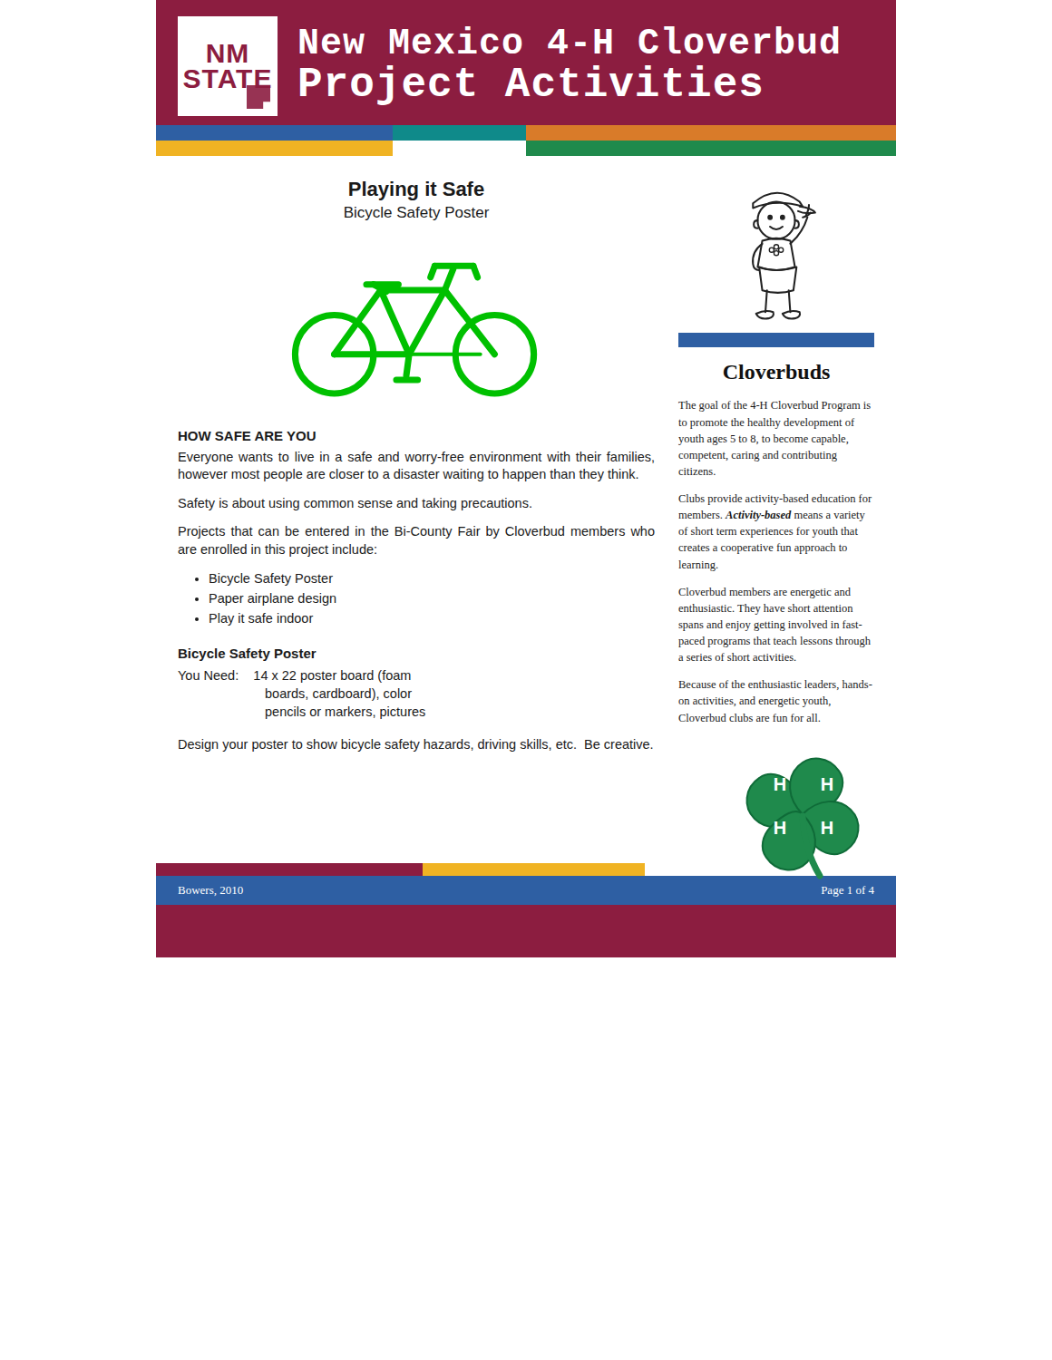NM STATE
New Mexico 4-H Cloverbud
Project Activities
Playing it Safe
Bicycle Safety Poster
HOW SAFE ARE YOU
Everyone wants to live in a safe and worry-free environment with their families, however most people are closer to a disaster waiting to happen than they think.
Safety is about using common sense and taking precautions.
Projects that can be entered in the Bi-County Fair by Cloverbud members who are enrolled in this project include:
Bicycle Safety Poster
Paper airplane design
Play it safe indoor
Bicycle Safety Poster
You Need: 14 x 22 poster board (foam boards, cardboard), color pencils or markers, pictures
Design your poster to show bicycle safety hazards, driving skills, etc. Be creative.
Cloverbuds
The goal of the 4-H Cloverbud Program is to promote the healthy development of youth ages 5 to 8, to become capable, competent, caring and contributing citizens.
Clubs provide activity-based education for members. Activity-based means a variety of short term experiences for youth that creates a cooperative fun approach to learning.
Cloverbud members are energetic and enthusiastic. They have short attention spans and enjoy getting involved in fast-paced programs that teach lessons through a series of short activities.
Because of the enthusiastic leaders, hands-on activities, and energetic youth, Cloverbud clubs are fun for all.
H H H H
Bowers, 2010 Page 1 of 4